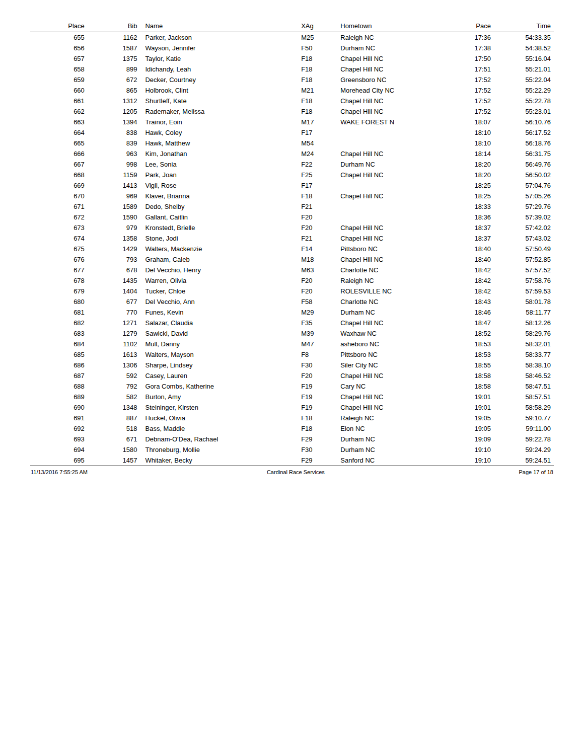| Place | Bib | Name | XAg | Hometown | Pace | Time |
| --- | --- | --- | --- | --- | --- | --- |
| 655 | 1162 | Parker, Jackson | M25 | Raleigh NC | 17:36 | 54:33.35 |
| 656 | 1587 | Wayson, Jennifer | F50 | Durham NC | 17:38 | 54:38.52 |
| 657 | 1375 | Taylor, Katie | F18 | Chapel Hill NC | 17:50 | 55:16.04 |
| 658 | 899 | Idichandy, Leah | F18 | Chapel Hill NC | 17:51 | 55:21.01 |
| 659 | 672 | Decker, Courtney | F18 | Greensboro NC | 17:52 | 55:22.04 |
| 660 | 865 | Holbrook, Clint | M21 | Morehead City NC | 17:52 | 55:22.29 |
| 661 | 1312 | Shurtleff, Kate | F18 | Chapel Hill NC | 17:52 | 55:22.78 |
| 662 | 1205 | Rademaker, Melissa | F18 | Chapel Hill NC | 17:52 | 55:23.01 |
| 663 | 1394 | Trainor, Eoin | M17 | WAKE FOREST N | 18:07 | 56:10.76 |
| 664 | 838 | Hawk, Coley | F17 | | 18:10 | 56:17.52 |
| 665 | 839 | Hawk, Matthew | M54 | | 18:10 | 56:18.76 |
| 666 | 963 | Kim, Jonathan | M24 | Chapel Hill NC | 18:14 | 56:31.75 |
| 667 | 998 | Lee, Sonia | F22 | Durham NC | 18:20 | 56:49.76 |
| 668 | 1159 | Park, Joan | F25 | Chapel Hill NC | 18:20 | 56:50.02 |
| 669 | 1413 | Vigil, Rose | F17 | | 18:25 | 57:04.76 |
| 670 | 969 | Klaver, Brianna | F18 | Chapel Hill NC | 18:25 | 57:05.26 |
| 671 | 1589 | Dedo, Shelby | F21 | | 18:33 | 57:29.76 |
| 672 | 1590 | Gallant, Caitlin | F20 | | 18:36 | 57:39.02 |
| 673 | 979 | Kronstedt, Brielle | F20 | Chapel Hill NC | 18:37 | 57:42.02 |
| 674 | 1358 | Stone, Jodi | F21 | Chapel Hill NC | 18:37 | 57:43.02 |
| 675 | 1429 | Walters, Mackenzie | F14 | Pittsboro NC | 18:40 | 57:50.49 |
| 676 | 793 | Graham, Caleb | M18 | Chapel Hill NC | 18:40 | 57:52.85 |
| 677 | 678 | Del Vecchio, Henry | M63 | Charlotte NC | 18:42 | 57:57.52 |
| 678 | 1435 | Warren, Olivia | F20 | Raleigh NC | 18:42 | 57:58.76 |
| 679 | 1404 | Tucker, Chloe | F20 | ROLESVILLE NC | 18:42 | 57:59.53 |
| 680 | 677 | Del Vecchio, Ann | F58 | Charlotte NC | 18:43 | 58:01.78 |
| 681 | 770 | Funes, Kevin | M29 | Durham NC | 18:46 | 58:11.77 |
| 682 | 1271 | Salazar, Claudia | F35 | Chapel Hill NC | 18:47 | 58:12.26 |
| 683 | 1279 | Sawicki, David | M39 | Waxhaw NC | 18:52 | 58:29.76 |
| 684 | 1102 | Mull, Danny | M47 | asheboro NC | 18:53 | 58:32.01 |
| 685 | 1613 | Walters, Mayson | F8 | Pittsboro NC | 18:53 | 58:33.77 |
| 686 | 1306 | Sharpe, Lindsey | F30 | Siler City NC | 18:55 | 58:38.10 |
| 687 | 592 | Casey, Lauren | F20 | Chapel Hill NC | 18:58 | 58:46.52 |
| 688 | 792 | Gora Combs, Katherine | F19 | Cary NC | 18:58 | 58:47.51 |
| 689 | 582 | Burton, Amy | F19 | Chapel Hill NC | 19:01 | 58:57.51 |
| 690 | 1348 | Steininger, Kirsten | F19 | Chapel Hill NC | 19:01 | 58:58.29 |
| 691 | 887 | Huckel, Olivia | F18 | Raleigh NC | 19:05 | 59:10.77 |
| 692 | 518 | Bass, Maddie | F18 | Elon NC | 19:05 | 59:11.00 |
| 693 | 671 | Debnam-O'Dea, Rachael | F29 | Durham NC | 19:09 | 59:22.78 |
| 694 | 1580 | Throneburg, Mollie | F30 | Durham NC | 19:10 | 59:24.29 |
| 695 | 1457 | Whitaker, Becky | F29 | Sanford NC | 19:10 | 59:24.51 |
| 11/13/2016 7:55:25 AM | Cardinal Race Services | Page 17 of 18 |